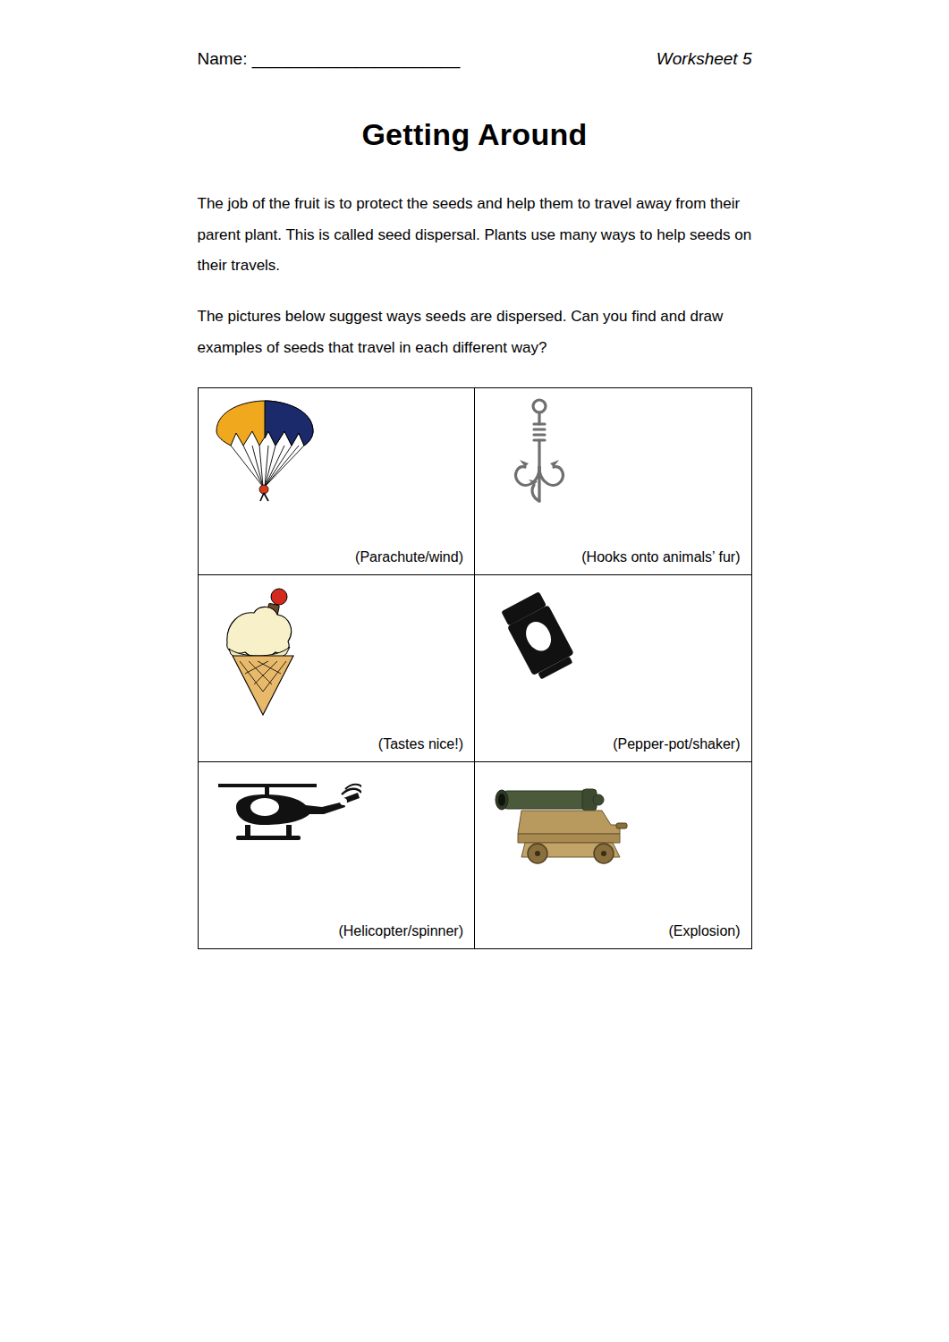Name: ______________________
Worksheet 5
Getting Around
The job of the fruit is to protect the seeds and help them to travel away from their parent plant. This is called seed dispersal. Plants use many ways to help seeds on their travels.
The pictures below suggest ways seeds are dispersed. Can you find and draw examples of seeds that travel in each different way?
| (Parachute/wind) | (Hooks onto animals’ fur) |
| (Tastes nice!) | (Pepper-pot/shaker) |
| (Helicopter/spinner) | (Explosion) |